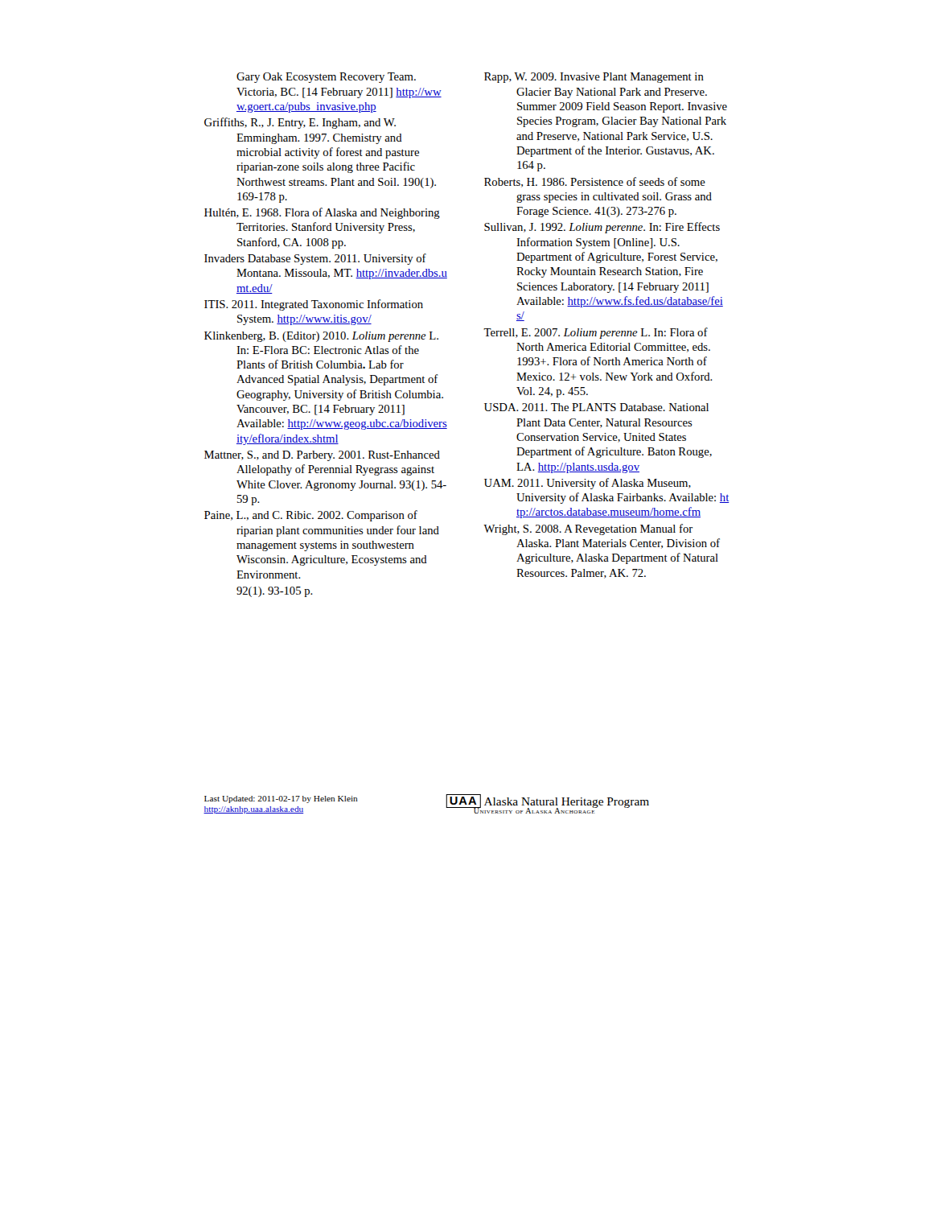Gary Oak Ecosystem Recovery Team. Victoria, BC. [14 February 2011] http://www.goert.ca/pubs_invasive.php
Griffiths, R., J. Entry, E. Ingham, and W. Emmingham. 1997. Chemistry and microbial activity of forest and pasture riparian-zone soils along three Pacific Northwest streams. Plant and Soil. 190(1). 169-178 p.
Hultén, E. 1968. Flora of Alaska and Neighboring Territories. Stanford University Press, Stanford, CA. 1008 pp.
Invaders Database System. 2011. University of Montana. Missoula, MT. http://invader.dbs.umt.edu/
ITIS. 2011. Integrated Taxonomic Information System. http://www.itis.gov/
Klinkenberg, B. (Editor) 2010. Lolium perenne L. In: E-Flora BC: Electronic Atlas of the Plants of British Columbia. Lab for Advanced Spatial Analysis, Department of Geography, University of British Columbia. Vancouver, BC. [14 February 2011] Available: http://www.geog.ubc.ca/biodiversity/eflora/index.shtml
Mattner, S., and D. Parbery. 2001. Rust-Enhanced Allelopathy of Perennial Ryegrass against White Clover. Agronomy Journal. 93(1). 54-59 p.
Paine, L., and C. Ribic. 2002. Comparison of riparian plant communities under four land management systems in southwestern Wisconsin. Agriculture, Ecosystems and Environment.
92(1). 93-105 p.
Rapp, W. 2009. Invasive Plant Management in Glacier Bay National Park and Preserve. Summer 2009 Field Season Report. Invasive Species Program, Glacier Bay National Park and Preserve, National Park Service, U.S. Department of the Interior. Gustavus, AK. 164 p.
Roberts, H. 1986. Persistence of seeds of some grass species in cultivated soil. Grass and Forage Science. 41(3). 273-276 p.
Sullivan, J. 1992. Lolium perenne. In: Fire Effects Information System [Online]. U.S. Department of Agriculture, Forest Service, Rocky Mountain Research Station, Fire Sciences Laboratory. [14 February 2011] Available: http://www.fs.fed.us/database/feis/
Terrell, E. 2007. Lolium perenne L. In: Flora of North America Editorial Committee, eds. 1993+. Flora of North America North of Mexico. 12+ vols. New York and Oxford. Vol. 24, p. 455.
USDA. 2011. The PLANTS Database. National Plant Data Center, Natural Resources Conservation Service, United States Department of Agriculture. Baton Rouge, LA. http://plants.usda.gov
UAM. 2011. University of Alaska Museum, University of Alaska Fairbanks. Available: http://arctos.database.museum/home.cfm
Wright, S. 2008. A Revegetation Manual for Alaska. Plant Materials Center, Division of Agriculture, Alaska Department of Natural Resources. Palmer, AK. 72.
Last Updated: 2011-02-17 by Helen Klein
http://aknhp.uaa.alaska.edu
UAA Alaska Natural Heritage Program University of Alaska Anchorage